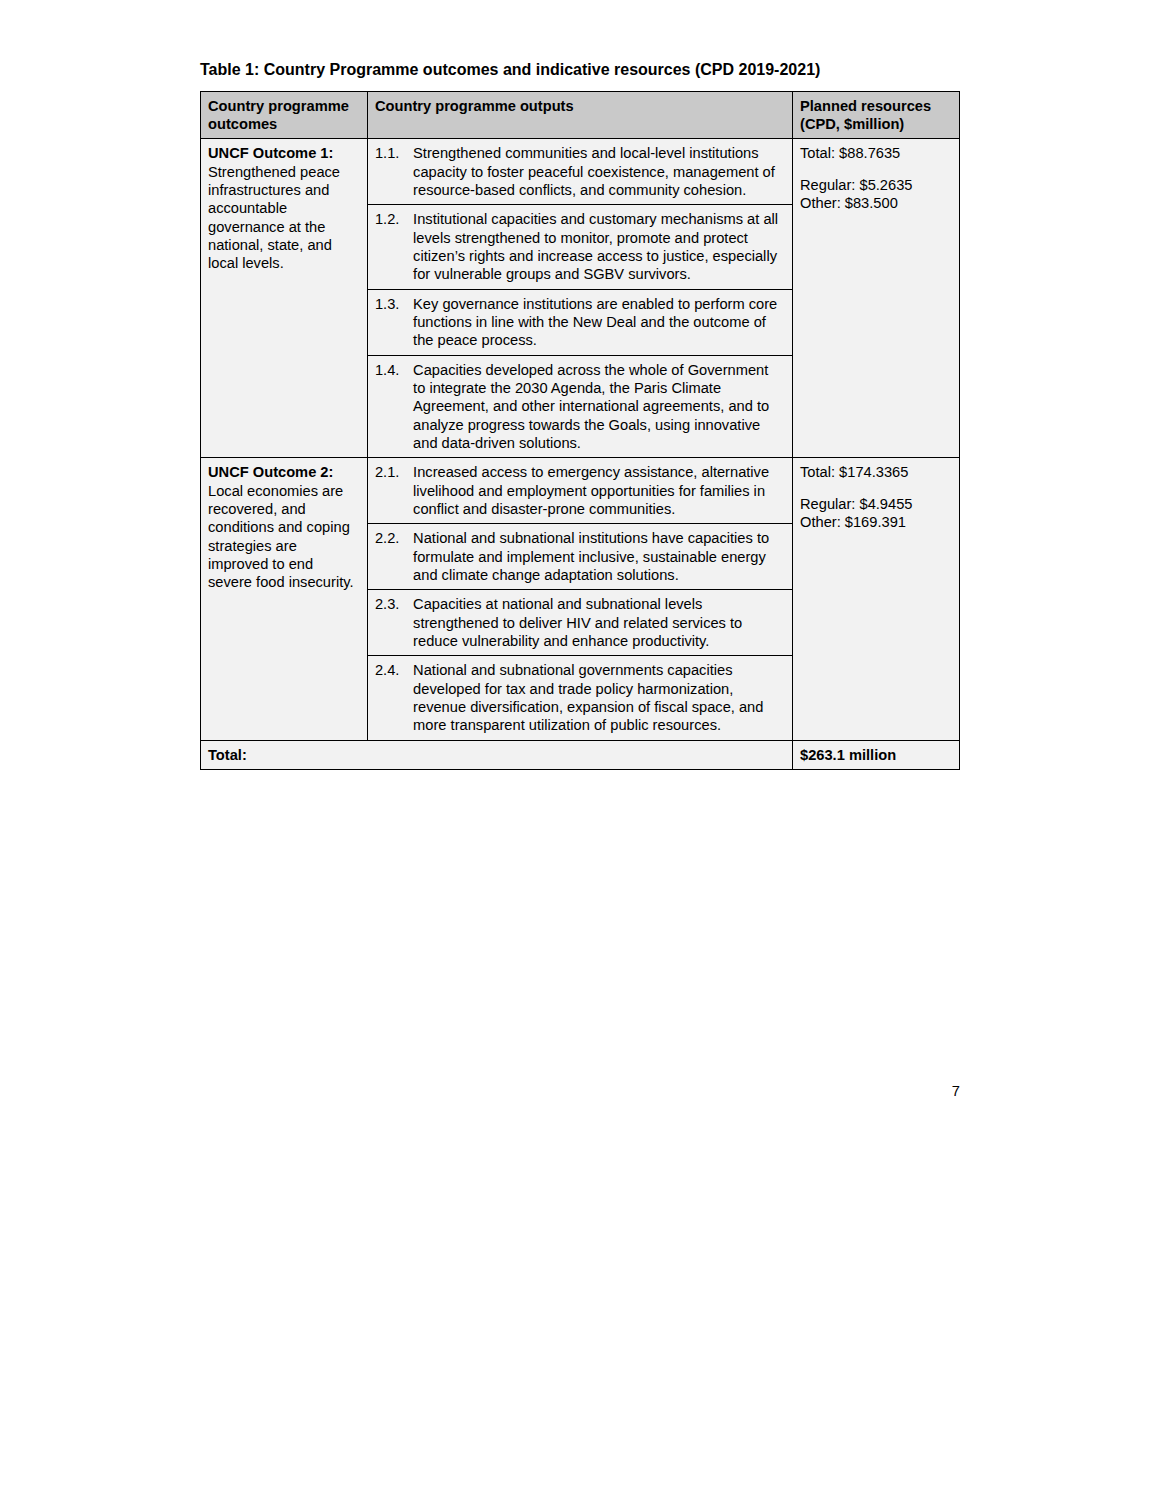Table 1: Country Programme outcomes and indicative resources (CPD 2019-2021)
| Country programme outcomes | Country programme outputs | Planned resources (CPD, $million) |
| --- | --- | --- |
| UNCF Outcome 1: Strengthened peace infrastructures and accountable governance at the national, state, and local levels. | / 1.1. Strengthened communities and local-level institutions capacity to foster peaceful coexistence, management of resource-based conflicts, and community cohesion. / / 1.2. Institutional capacities and customary mechanisms at all levels strengthened to monitor, promote and protect citizen’s rights and increase access to justice, especially for vulnerable groups and SGBV survivors. / / 1.3. Key governance institutions are enabled to perform core functions in line with the New Deal and the outcome of the peace process. / / 1.4. Capacities developed across the whole of Government to integrate the 2030 Agenda, the Paris Climate Agreement, and other international agreements, and to analyze progress towards the Goals, using innovative and data-driven solutions. / | Total: $88.7635 Regular: $5.2635 Other: $83.500 |
| UNCF Outcome 2: Local economies are recovered, and conditions and coping strategies are improved to end severe food insecurity. | / 2.1. Increased access to emergency assistance, alternative livelihood and employment opportunities for families in conflict and disaster-prone communities. / / 2.2. National and subnational institutions have capacities to formulate and implement inclusive, sustainable energy and climate change adaptation solutions. / / 2.3. Capacities at national and subnational levels strengthened to deliver HIV and related services to reduce vulnerability and enhance productivity. / / 2.4. National and subnational governments capacities developed for tax and trade policy harmonization, revenue diversification, expansion of fiscal space, and more transparent utilization of public resources. / | Total: $174.3365 Regular: $4.9455 Other: $169.391 |
| Total: | $263.1 million |
7